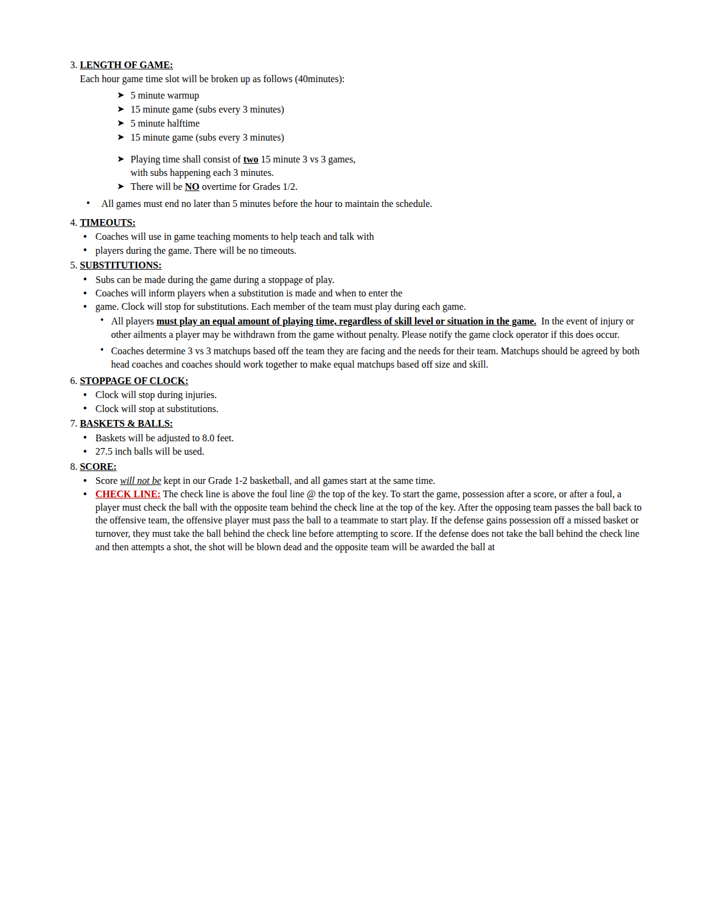LENGTH OF GAME:
Each hour game time slot will be broken up as follows (40minutes):
5 minute warmup
15 minute game (subs every 3 minutes)
5 minute halftime
15 minute game (subs every 3 minutes)
Playing time shall consist of two 15 minute 3 vs 3 games,
with subs happening each 3 minutes.
There will be NO overtime for Grades 1/2.
All games must end no later than 5 minutes before the hour to maintain the schedule.
TIMEOUTS:
Coaches will use in game teaching moments to help teach and talk with
players during the game. There will be no timeouts.
SUBSTITUTIONS:
Subs can be made during the game during a stoppage of play.
Coaches will inform players when a substitution is made and when to enter the
game. Clock will stop for substitutions. Each member of the team must play during each game.
All players must play an equal amount of playing time, regardless of skill level or situation in the game. In the event of injury or other ailments a player may be withdrawn from the game without penalty. Please notify the game clock operator if this does occur.
Coaches determine 3 vs 3 matchups based off the team they are facing and the needs for their team. Matchups should be agreed by both head coaches and coaches should work together to make equal matchups based off size and skill.
STOPPAGE OF CLOCK:
Clock will stop during injuries.
Clock will stop at substitutions.
BASKETS & BALLS:
Baskets will be adjusted to 8.0 feet.
27.5 inch balls will be used.
SCORE:
Score will not be kept in our Grade 1-2 basketball, and all games start at the same time.
CHECK LINE: The check line is above the foul line @ the top of the key. To start the game, possession after a score, or after a foul, a player must check the ball with the opposite team behind the check line at the top of the key. After the opposing team passes the ball back to the offensive team, the offensive player must pass the ball to a teammate to start play. If the defense gains possession off a missed basket or turnover, they must take the ball behind the check line before attempting to score. If the defense does not take the ball behind the check line and then attempts a shot, the shot will be blown dead and the opposite team will be awarded the ball at